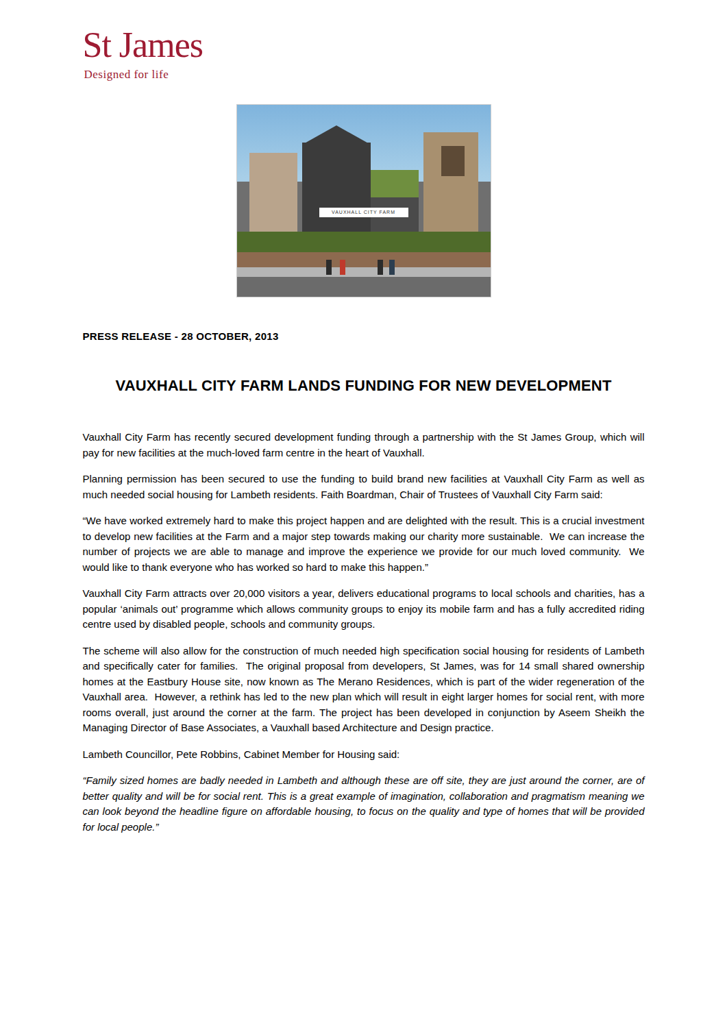St James
Designed for life
VAUXHALL CITY FARM
PRESS RELEASE - 28 OCTOBER, 2013
VAUXHALL CITY FARM LANDS FUNDING FOR NEW DEVELOPMENT
Vauxhall City Farm has recently secured development funding through a partnership with the St James Group, which will pay for new facilities at the much-loved farm centre in the heart of Vauxhall.
Planning permission has been secured to use the funding to build brand new facilities at Vauxhall City Farm as well as much needed social housing for Lambeth residents. Faith Boardman, Chair of Trustees of Vauxhall City Farm said:
“We have worked extremely hard to make this project happen and are delighted with the result. This is a crucial investment to develop new facilities at the Farm and a major step towards making our charity more sustainable. We can increase the number of projects we are able to manage and improve the experience we provide for our much loved community. We would like to thank everyone who has worked so hard to make this happen.”
Vauxhall City Farm attracts over 20,000 visitors a year, delivers educational programs to local schools and charities, has a popular ‘animals out’ programme which allows community groups to enjoy its mobile farm and has a fully accredited riding centre used by disabled people, schools and community groups.
The scheme will also allow for the construction of much needed high specification social housing for residents of Lambeth and specifically cater for families. The original proposal from developers, St James, was for 14 small shared ownership homes at the Eastbury House site, now known as The Merano Residences, which is part of the wider regeneration of the Vauxhall area. However, a rethink has led to the new plan which will result in eight larger homes for social rent, with more rooms overall, just around the corner at the farm. The project has been developed in conjunction by Aseem Sheikh the Managing Director of Base Associates, a Vauxhall based Architecture and Design practice.
Lambeth Councillor, Pete Robbins, Cabinet Member for Housing said:
“Family sized homes are badly needed in Lambeth and although these are off site, they are just around the corner, are of better quality and will be for social rent. This is a great example of imagination, collaboration and pragmatism meaning we can look beyond the headline figure on affordable housing, to focus on the quality and type of homes that will be provided for local people.”